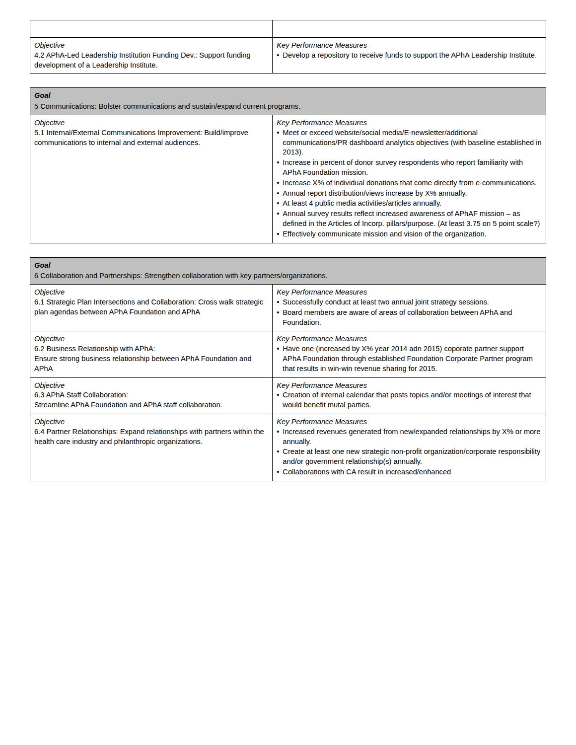| Objective 4.2 APhA-Led Leadership Institution Funding Dev.: Support funding development of a Leadership Institute. | Key Performance Measures Develop a repository to receive funds to support the APhA Leadership Institute. |
| Goal 5 Communications: Bolster communications and sustain/expand current programs. |
| Objective 5.1 Internal/External Communications Improvement: Build/improve communications to internal and external audiences. | Key Performance Measures Meet or exceed website/social media/E-newsletter/additional communications/PR dashboard analytics objectives (with baseline established in 2013). Increase in percent of donor survey respondents who report familiarity with APhA Foundation mission. Increase X% of individual donations that come directly from e-communications. Annual report distribution/views increase by X% annually. At least 4 public media activities/articles annually. Annual survey results reflect increased awareness of APhAF mission – as defined in the Articles of Incorp. pillars/purpose. (At least 3.75 on 5 point scale?) Effectively communicate mission and vision of the organization. |
| Goal 6 Collaboration and Partnerships: Strengthen collaboration with key partners/organizations. |
| Objective 6.1 Strategic Plan Intersections and Collaboration: Cross walk strategic plan agendas between APhA Foundation and APhA | Key Performance Measures Successfully conduct at least two annual joint strategy sessions. Board members are aware of areas of collaboration between APhA and Foundation. |
| Objective 6.2 Business Relationship with APhA: Ensure strong business relationship between APhA Foundation and APhA | Key Performance Measures Have one (increased by X% year 2014 adn 2015) coporate partner support APhA Foundation through established Foundation Corporate Partner program that results in win-win revenue sharing for 2015. |
| Objective 6.3 APhA Staff Collaboration: Streamline APhA Foundation and APhA staff collaboration. | Key Performance Measures Creation of internal calendar that posts topics and/or meetings of interest that would benefit mutal parties. |
| Objective 6.4 Partner Relationships: Expand relationships with partners within the health care industry and philanthropic organizations. | Key Performance Measures Increased revenues generated from new/expanded relationships by X% or more annually. Create at least one new strategic non-profit organization/corporate responsibility and/or government relationship(s) annually. Collaborations with CA result in increased/enhanced |